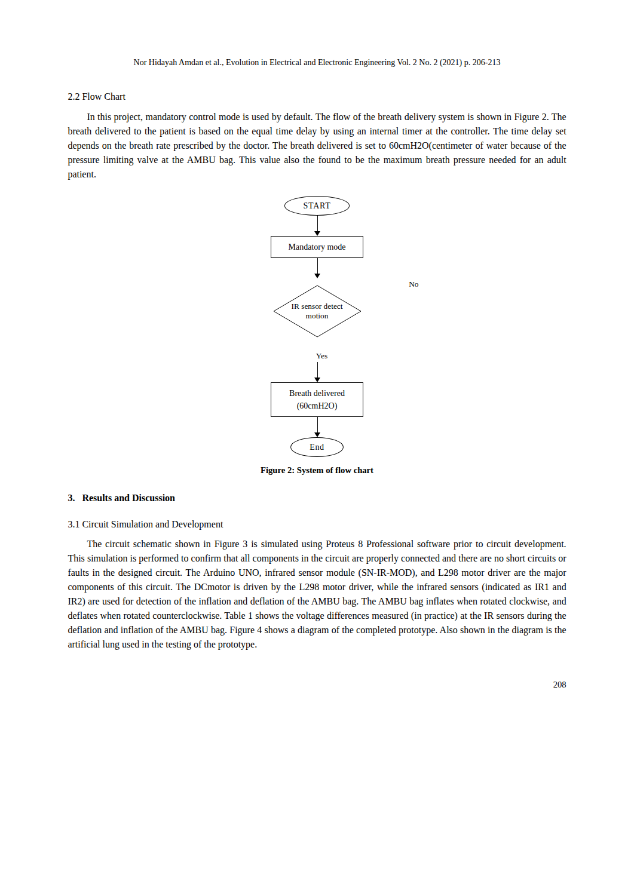Nor Hidayah Amdan et al., Evolution in Electrical and Electronic Engineering Vol. 2 No. 2 (2021) p. 206-213
2.2 Flow Chart
In this project, mandatory control mode is used by default. The flow of the breath delivery system is shown in Figure 2. The breath delivered to the patient is based on the equal time delay by using an internal timer at the controller. The time delay set depends on the breath rate prescribed by the doctor. The breath delivered is set to 60cmH2O(centimeter of water because of the pressure limiting valve at the AMBU bag. This value also the found to be the maximum breath pressure needed for an adult patient.
START
Mandatory mode
IR sensor detect
motion
No
Yes
Breath delivered
(60cmH2O)
End
Figure 2: System of flow chart
3. Results and Discussion
3.1 Circuit Simulation and Development
The circuit schematic shown in Figure 3 is simulated using Proteus 8 Professional software prior to circuit development. This simulation is performed to confirm that all components in the circuit are properly connected and there are no short circuits or faults in the designed circuit. The Arduino UNO, infrared sensor module (SN-IR-MOD), and L298 motor driver are the major components of this circuit. The DCmotor is driven by the L298 motor driver, while the infrared sensors (indicated as IR1 and IR2) are used for detection of the inflation and deflation of the AMBU bag. The AMBU bag inflates when rotated clockwise, and deflates when rotated counterclockwise. Table 1 shows the voltage differences measured (in practice) at the IR sensors during the deflation and inflation of the AMBU bag. Figure 4 shows a diagram of the completed prototype. Also shown in the diagram is the artificial lung used in the testing of the prototype.
208